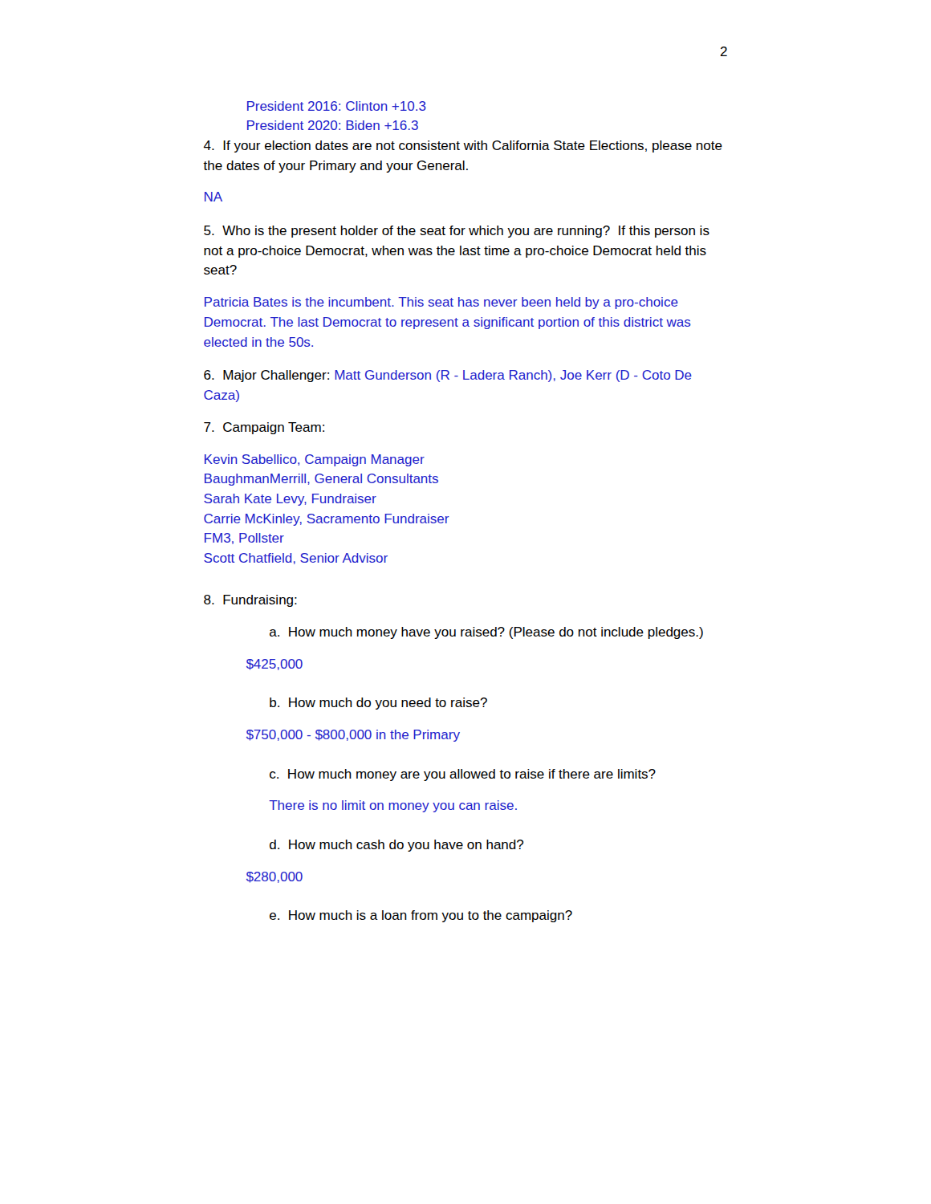2
President 2016: Clinton +10.3
President 2020: Biden +16.3
4. If your election dates are not consistent with California State Elections, please note the dates of your Primary and your General.
NA
5. Who is the present holder of the seat for which you are running? If this person is not a pro-choice Democrat, when was the last time a pro-choice Democrat held this seat?
Patricia Bates is the incumbent. This seat has never been held by a pro-choice Democrat. The last Democrat to represent a significant portion of this district was elected in the 50s.
6. Major Challenger: Matt Gunderson (R - Ladera Ranch), Joe Kerr (D - Coto De Caza)
7. Campaign Team:
Kevin Sabellico, Campaign Manager
BaughmanMerrill, General Consultants
Sarah Kate Levy, Fundraiser
Carrie McKinley, Sacramento Fundraiser
FM3, Pollster
Scott Chatfield, Senior Advisor
8. Fundraising:
a. How much money have you raised? (Please do not include pledges.)
$425,000
b. How much do you need to raise?
$750,000 - $800,000 in the Primary
c. How much money are you allowed to raise if there are limits?
There is no limit on money you can raise.
d. How much cash do you have on hand?
$280,000
e. How much is a loan from you to the campaign?